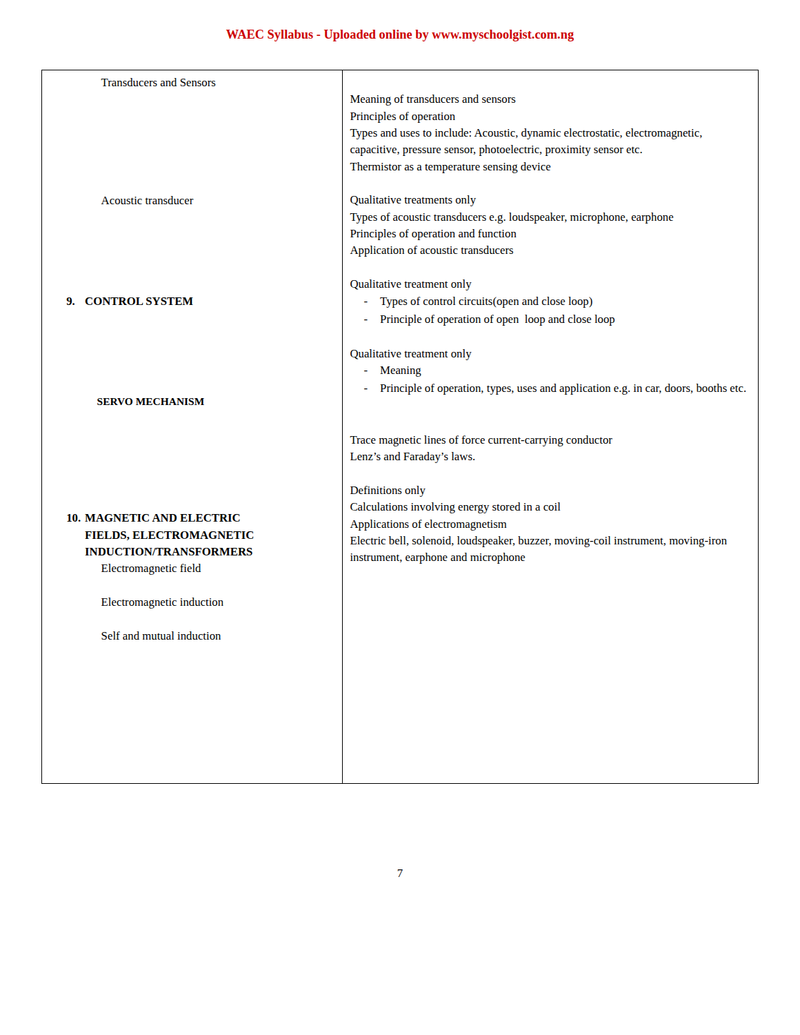WAEC Syllabus - Uploaded online by www.myschoolgist.com.ng
| Transducers and Sensors Acoustic transducer 9. CONTROL SYSTEM SERVO MECHANISM 10. MAGNETIC AND ELECTRIC FIELDS, ELECTROMAGNETIC INDUCTION/TRANSFORMERS Electromagnetic field Electromagnetic induction Self and mutual induction | Meaning of transducers and sensors Principles of operation Types and uses to include: Acoustic, dynamic electrostatic, electromagnetic, capacitive, pressure sensor, photoelectric, proximity sensor etc. Thermistor as a temperature sensing device Qualitative treatments only Types of acoustic transducers e.g. loudspeaker, microphone, earphone Principles of operation and function Application of acoustic transducers Qualitative treatment only Types of control circuits(open and close loop) Principle of operation of open loop and close loop Qualitative treatment only Meaning Principle of operation, types, uses and application e.g. in car, doors, booths etc. Trace magnetic lines of force current-carrying conductor Lenz’s and Faraday’s laws. Definitions only Calculations involving energy stored in a coil Applications of electromagnetism Electric bell, solenoid, loudspeaker, buzzer, moving-coil instrument, moving-iron instrument, earphone and microphone |
7